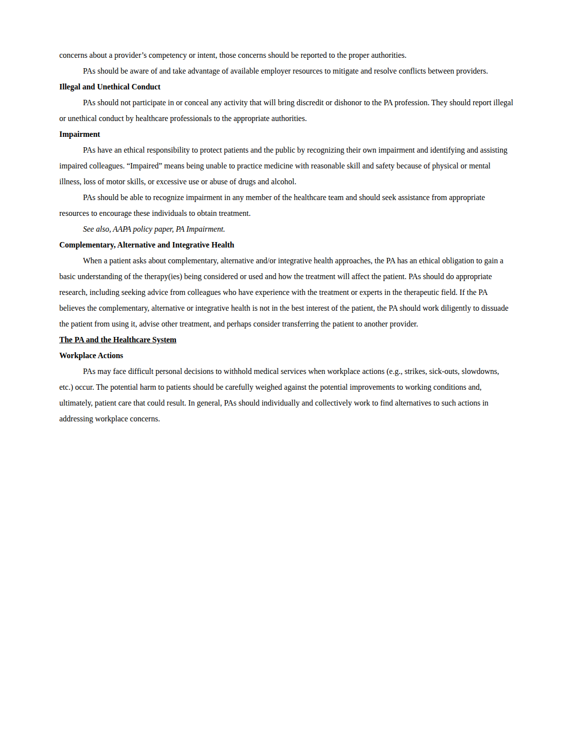concerns about a provider’s competency or intent, those concerns should be reported to the proper authorities.
PAs should be aware of and take advantage of available employer resources to mitigate and resolve conflicts between providers.
Illegal and Unethical Conduct
PAs should not participate in or conceal any activity that will bring discredit or dishonor to the PA profession. They should report illegal or unethical conduct by healthcare professionals to the appropriate authorities.
Impairment
PAs have an ethical responsibility to protect patients and the public by recognizing their own impairment and identifying and assisting impaired colleagues. “Impaired” means being unable to practice medicine with reasonable skill and safety because of physical or mental illness, loss of motor skills, or excessive use or abuse of drugs and alcohol.
PAs should be able to recognize impairment in any member of the healthcare team and should seek assistance from appropriate resources to encourage these individuals to obtain treatment.
See also, AAPA policy paper, PA Impairment.
Complementary, Alternative and Integrative Health
When a patient asks about complementary, alternative and/or integrative health approaches, the PA has an ethical obligation to gain a basic understanding of the therapy(ies) being considered or used and how the treatment will affect the patient. PAs should do appropriate research, including seeking advice from colleagues who have experience with the treatment or experts in the therapeutic field. If the PA believes the complementary, alternative or integrative health is not in the best interest of the patient, the PA should work diligently to dissuade the patient from using it, advise other treatment, and perhaps consider transferring the patient to another provider.
The PA and the Healthcare System
Workplace Actions
PAs may face difficult personal decisions to withhold medical services when workplace actions (e.g., strikes, sick-outs, slowdowns, etc.) occur. The potential harm to patients should be carefully weighed against the potential improvements to working conditions and, ultimately, patient care that could result. In general, PAs should individually and collectively work to find alternatives to such actions in addressing workplace concerns.